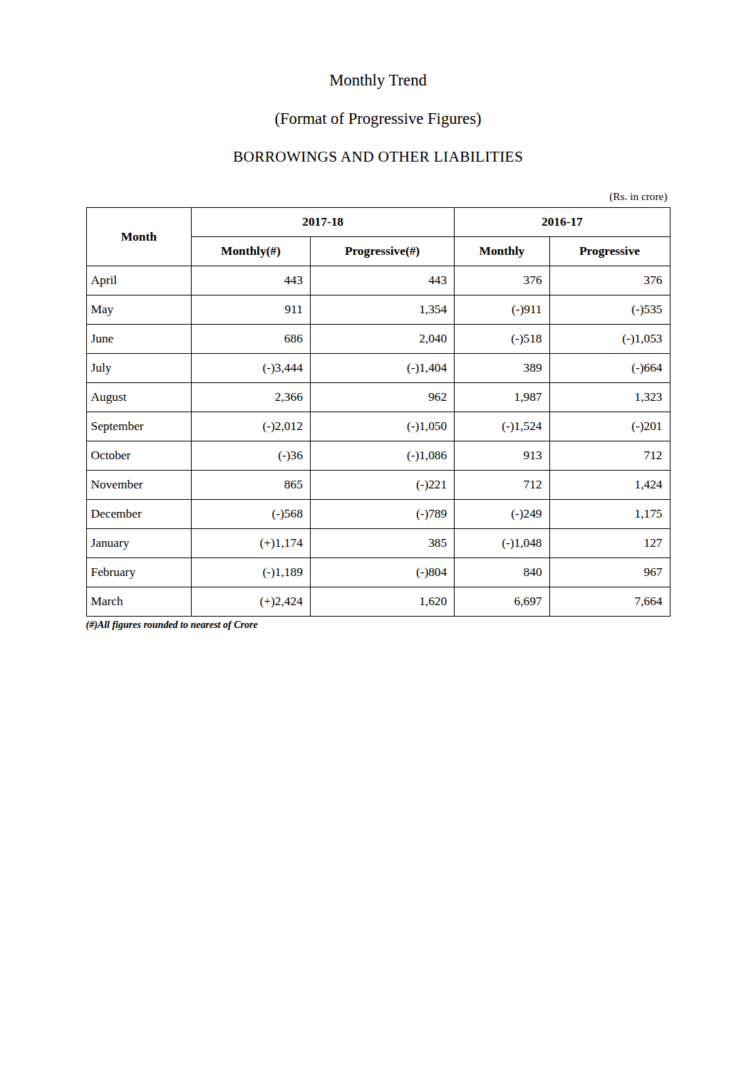Monthly Trend
(Format of Progressive Figures)
BORROWINGS AND OTHER LIABILITIES
(Rs. in crore)
| Month | 2017-18 | 2016-17 |
| --- | --- | --- |
| Monthly(#) | Progressive(#) | Monthly | Progressive |
| April | 443 | 443 | 376 | 376 |
| May | 911 | 1,354 | (-)911 | (-)535 |
| June | 686 | 2,040 | (-)518 | (-)1,053 |
| July | (-)3,444 | (-)1,404 | 389 | (-)664 |
| August | 2,366 | 962 | 1,987 | 1,323 |
| September | (-)2,012 | (-)1,050 | (-)1,524 | (-)201 |
| October | (-)36 | (-)1,086 | 913 | 712 |
| November | 865 | (-)221 | 712 | 1,424 |
| December | (-)568 | (-)789 | (-)249 | 1,175 |
| January | (+)1,174 | 385 | (-)1,048 | 127 |
| February | (-)1,189 | (-)804 | 840 | 967 |
| March | (+)2,424 | 1,620 | 6,697 | 7,664 |
(#)All figures rounded to nearest of Crore